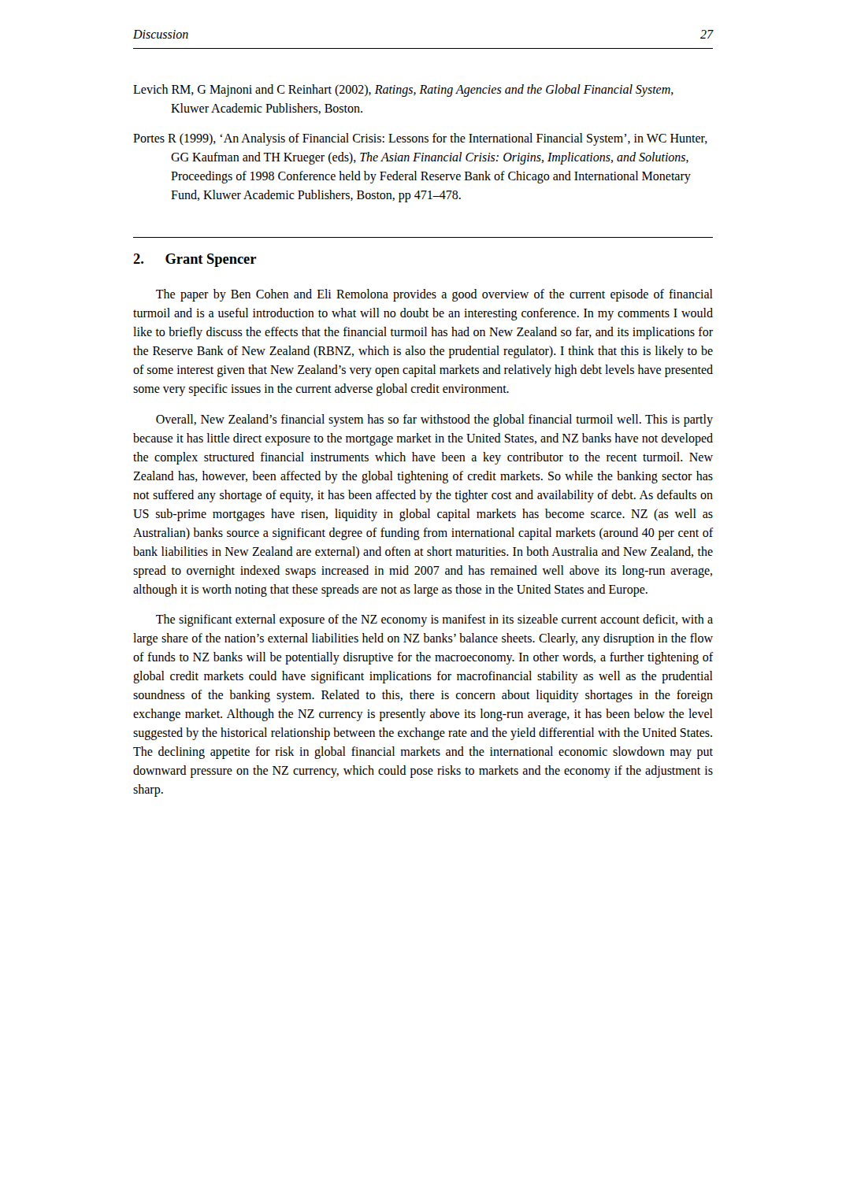Discussion 27
Levich RM, G Majnoni and C Reinhart (2002), Ratings, Rating Agencies and the Global Financial System, Kluwer Academic Publishers, Boston.
Portes R (1999), ‘An Analysis of Financial Crisis: Lessons for the International Financial System’, in WC Hunter, GG Kaufman and TH Krueger (eds), The Asian Financial Crisis: Origins, Implications, and Solutions, Proceedings of 1998 Conference held by Federal Reserve Bank of Chicago and International Monetary Fund, Kluwer Academic Publishers, Boston, pp 471–478.
2. Grant Spencer
The paper by Ben Cohen and Eli Remolona provides a good overview of the current episode of financial turmoil and is a useful introduction to what will no doubt be an interesting conference. In my comments I would like to briefly discuss the effects that the financial turmoil has had on New Zealand so far, and its implications for the Reserve Bank of New Zealand (RBNZ, which is also the prudential regulator). I think that this is likely to be of some interest given that New Zealand’s very open capital markets and relatively high debt levels have presented some very specific issues in the current adverse global credit environment.
Overall, New Zealand’s financial system has so far withstood the global financial turmoil well. This is partly because it has little direct exposure to the mortgage market in the United States, and NZ banks have not developed the complex structured financial instruments which have been a key contributor to the recent turmoil. New Zealand has, however, been affected by the global tightening of credit markets. So while the banking sector has not suffered any shortage of equity, it has been affected by the tighter cost and availability of debt. As defaults on US sub-prime mortgages have risen, liquidity in global capital markets has become scarce. NZ (as well as Australian) banks source a significant degree of funding from international capital markets (around 40 per cent of bank liabilities in New Zealand are external) and often at short maturities. In both Australia and New Zealand, the spread to overnight indexed swaps increased in mid 2007 and has remained well above its long-run average, although it is worth noting that these spreads are not as large as those in the United States and Europe.
The significant external exposure of the NZ economy is manifest in its sizeable current account deficit, with a large share of the nation’s external liabilities held on NZ banks’ balance sheets. Clearly, any disruption in the flow of funds to NZ banks will be potentially disruptive for the macroeconomy. In other words, a further tightening of global credit markets could have significant implications for macrofinancial stability as well as the prudential soundness of the banking system. Related to this, there is concern about liquidity shortages in the foreign exchange market. Although the NZ currency is presently above its long-run average, it has been below the level suggested by the historical relationship between the exchange rate and the yield differential with the United States. The declining appetite for risk in global financial markets and the international economic slowdown may put downward pressure on the NZ currency, which could pose risks to markets and the economy if the adjustment is sharp.